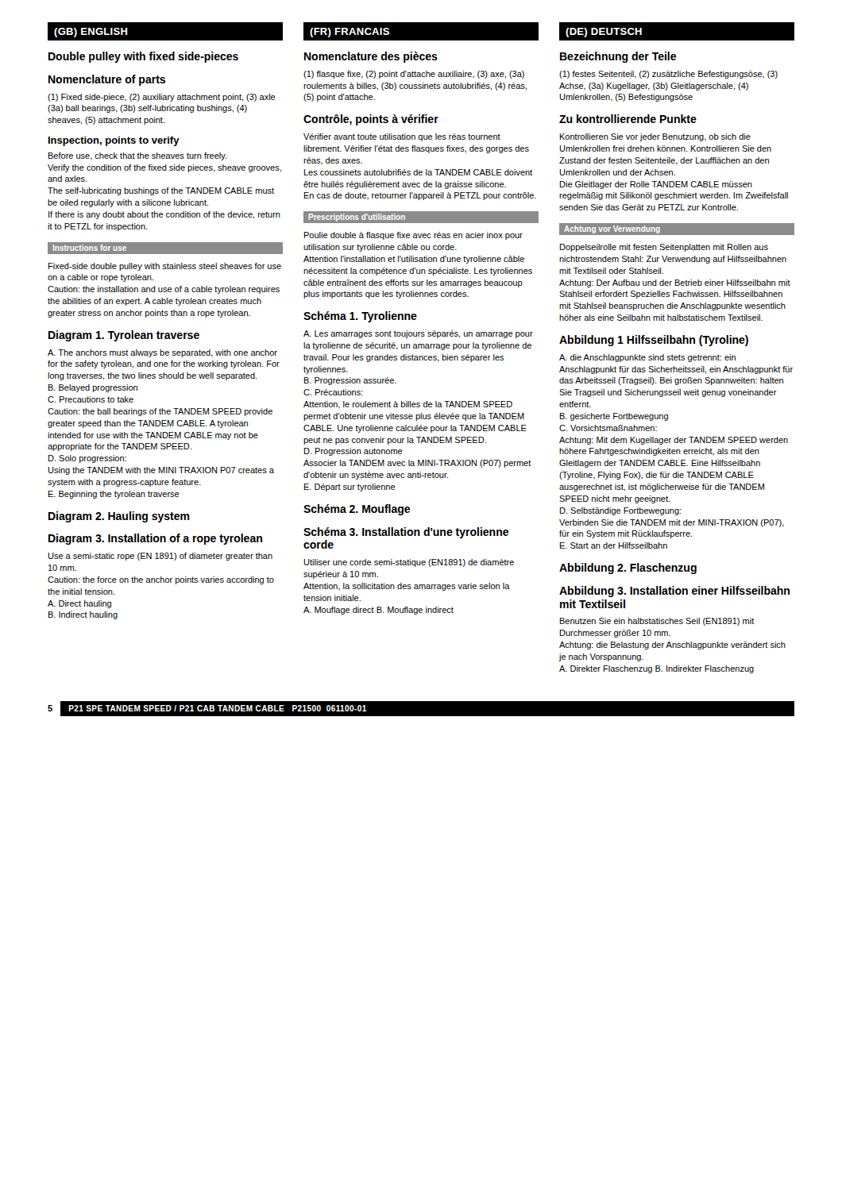(GB) ENGLISH
Double pulley with fixed side-pieces
Nomenclature of parts
(1) Fixed side-piece, (2) auxiliary attachment point, (3) axle (3a) ball bearings, (3b) self-lubricating bushings, (4) sheaves, (5) attachment point.
Inspection, points to verify
Before use, check that the sheaves turn freely.
Verify the condition of the fixed side pieces, sheave grooves, and axles.
The self-lubricating bushings of the TANDEM CABLE must be oiled regularly with a silicone lubricant.
If there is any doubt about the condition of the device, return it to PETZL for inspection.
Instructions for use
Fixed-side double pulley with stainless steel sheaves for use on a cable or rope tyrolean.
Caution: the installation and use of a cable tyrolean requires the abilities of an expert. A cable tyrolean creates much greater stress on anchor points than a rope tyrolean.
Diagram 1. Tyrolean traverse
A. The anchors must always be separated, with one anchor for the safety tyrolean, and one for the working tyrolean. For long traverses, the two lines should be well separated.
B. Belayed progression
C. Precautions to take
Caution: the ball bearings of the TANDEM SPEED provide greater speed than the TANDEM CABLE. A tyrolean intended for use with the TANDEM CABLE may not be appropriate for the TANDEM SPEED.
D. Solo progression:
Using the TANDEM with the MINI TRAXION P07 creates a system with a progress-capture feature.
E. Beginning the tyrolean traverse
Diagram 2. Hauling system
Diagram 3. Installation of a rope tyrolean
Use a semi-static rope (EN 1891) of diameter greater than 10 mm.
Caution: the force on the anchor points varies according to the initial tension.
A. Direct hauling
B. Indirect hauling
(FR) FRANCAIS
Nomenclature des pièces
(1) flasque fixe, (2) point d'attache auxiliaire, (3) axe, (3a) roulements à billes, (3b) coussinets autolubrifiés, (4) réas, (5) point d'attache.
Contrôle, points à vérifier
Vérifier avant toute utilisation que les réas tournent librement. Vérifier l'état des flasques fixes, des gorges des réas, des axes.
Les coussinets autolubrifiés de la TANDEM CABLE doivent être huilés régulièrement avec de la graisse silicone.
En cas de doute, retourner l'appareil à PETZL pour contrôle.
Prescriptions d'utilisation
Poulie double à flasque fixe avec réas en acier inox pour utilisation sur tyrolienne câble ou corde.
Attention l'installation et l'utilisation d'une tyrolienne câble nécessitent la compétence d'un spécialiste. Les tyroliennes câble entraînent des efforts sur les amarrages beaucoup plus importants que les tyroliennes cordes.
Schéma 1. Tyrolienne
A. Les amarrages sont toujours séparés, un amarrage pour la tyrolienne de sécurité, un amarrage pour la tyrolienne de travail. Pour les grandes distances, bien séparer les tyroliennes.
B. Progression assurée.
C. Précautions:
Attention, le roulement à billes de la TANDEM SPEED permet d'obtenir une vitesse plus élevée que la TANDEM CABLE. Une tyrolienne calculée pour la TANDEM CABLE peut ne pas convenir pour la TANDEM SPEED.
D. Progression autonome
Associer la TANDEM avec la MINI-TRAXION (P07) permet d'obtenir un système avec anti-retour.
E. Départ sur tyrolienne
Schéma 2. Mouflage
Schéma 3. Installation d'une tyrolienne corde
Utiliser une corde semi-statique (EN1891) de diamètre supérieur à 10 mm.
Attention, la sollicitation des amarrages varie selon la tension initiale.
A. Mouflage direct B. Mouflage indirect
(DE) DEUTSCH
Bezeichnung der Teile
(1) festes Seitenteil, (2) zusätzliche Befestigungsöse, (3) Achse, (3a) Kugellager, (3b) Gleitlagerschale, (4) Umlenkrollen, (5) Befestigungsöse
Zu kontrollierende Punkte
Kontrollieren Sie vor jeder Benutzung, ob sich die Umlenkrollen frei drehen können. Kontrollieren Sie den Zustand der festen Seitenteile, der Laufflächen an den Umlenkrollen und der Achsen.
Die Gleitlager der Rolle TANDEM CABLE müssen regelmäßig mit Silikonöl geschmiert werden. Im Zweifelsfall senden Sie das Gerät zu PETZL zur Kontrolle.
Achtung vor Verwendung
Doppelseilrolle mit festen Seitenplatten mit Rollen aus nichtrostendem Stahl: Zur Verwendung auf Hilfsseilbahnen mit Textilseil oder Stahlseil.
Achtung: Der Aufbau und der Betrieb einer Hilfsseilbahn mit Stahlseil erfordert Spezielles Fachwissen. Hilfsseilbahnen mit Stahlseil beanspruchen die Anschlagpunkte wesentlich höher als eine Seilbahn mit halbstatischem Textilseil.
Abbildung 1 Hilfsseilbahn (Tyroline)
A. die Anschlagpunkte sind stets getrennt: ein Anschlagpunkt für das Sicherheitsseil, ein Anschlagpunkt für das Arbeitsseil (Tragseil). Bei großen Spannweiten: halten Sie Tragseil und Sicherungsseil weit genug voneinander entfernt.
B. gesicherte Fortbewegung
C. Vorsichtsmaßnahmen:
Achtung: Mit dem Kugellager der TANDEM SPEED werden höhere Fahrtgeschwindigkeiten erreicht, als mit den Gleitlagern der TANDEM CABLE. Eine Hilfsseilbahn (Tyroline, Flying Fox), die für die TANDEM CABLE ausgerechnet ist, ist möglicherweise für die TANDEM SPEED nicht mehr geeignet.
D. Selbständige Fortbewegung:
Verbinden Sie die TANDEM mit der MINI-TRAXION (P07), für ein System mit Rücklaufsperre.
E. Start an der Hilfsseilbahn
Abbildung 2. Flaschenzug
Abbildung 3. Installation einer Hilfsseilbahn mit Textilseil
Benutzen Sie ein halbstatisches Seil (EN1891) mit Durchmesser größer 10 mm.
Achtung: die Belastung der Anschlagpunkte verändert sich je nach Vorspannung.
A. Direkter Flaschenzug B. Indirekter Flaschenzug
5
P21 SPE TANDEM SPEED / P21 CAB TANDEM CABLE P21500 061100-01